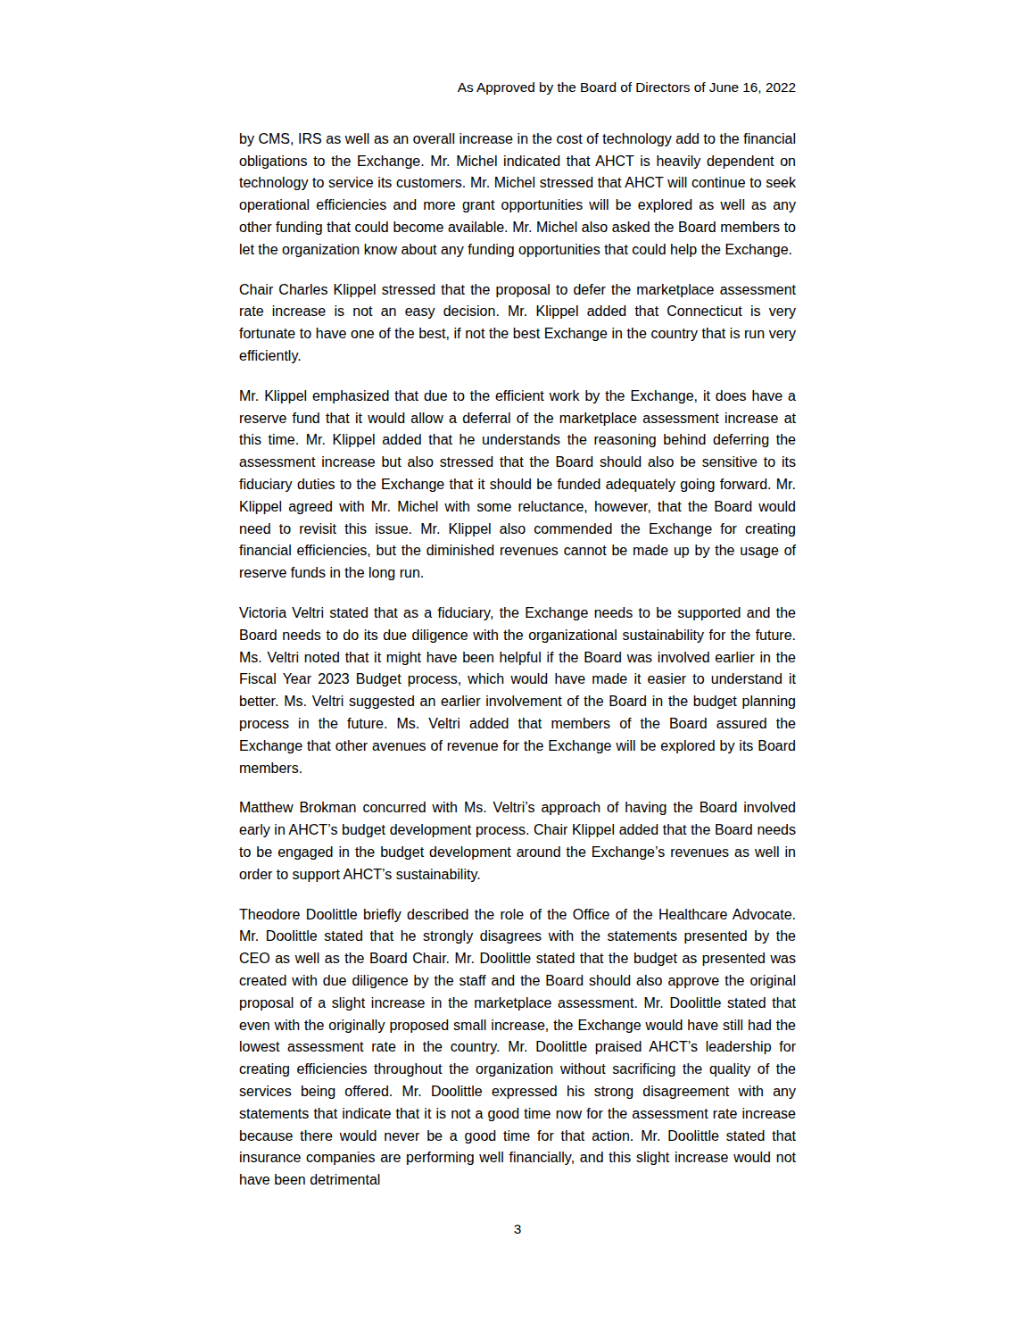As Approved by the Board of Directors of June 16, 2022
by CMS, IRS as well as an overall increase in the cost of technology add to the financial obligations to the Exchange. Mr. Michel indicated that AHCT is heavily dependent on technology to service its customers. Mr. Michel stressed that AHCT will continue to seek operational efficiencies and more grant opportunities will be explored as well as any other funding that could become available. Mr. Michel also asked the Board members to let the organization know about any funding opportunities that could help the Exchange.
Chair Charles Klippel stressed that the proposal to defer the marketplace assessment rate increase is not an easy decision. Mr. Klippel added that Connecticut is very fortunate to have one of the best, if not the best Exchange in the country that is run very efficiently.
Mr. Klippel emphasized that due to the efficient work by the Exchange, it does have a reserve fund that it would allow a deferral of the marketplace assessment increase at this time. Mr. Klippel added that he understands the reasoning behind deferring the assessment increase but also stressed that the Board should also be sensitive to its fiduciary duties to the Exchange that it should be funded adequately going forward. Mr. Klippel agreed with Mr. Michel with some reluctance, however, that the Board would need to revisit this issue. Mr. Klippel also commended the Exchange for creating financial efficiencies, but the diminished revenues cannot be made up by the usage of reserve funds in the long run.
Victoria Veltri stated that as a fiduciary, the Exchange needs to be supported and the Board needs to do its due diligence with the organizational sustainability for the future. Ms. Veltri noted that it might have been helpful if the Board was involved earlier in the Fiscal Year 2023 Budget process, which would have made it easier to understand it better. Ms. Veltri suggested an earlier involvement of the Board in the budget planning process in the future. Ms. Veltri added that members of the Board assured the Exchange that other avenues of revenue for the Exchange will be explored by its Board members.
Matthew Brokman concurred with Ms. Veltri’s approach of having the Board involved early in AHCT’s budget development process. Chair Klippel added that the Board needs to be engaged in the budget development around the Exchange’s revenues as well in order to support AHCT’s sustainability.
Theodore Doolittle briefly described the role of the Office of the Healthcare Advocate. Mr. Doolittle stated that he strongly disagrees with the statements presented by the CEO as well as the Board Chair. Mr. Doolittle stated that the budget as presented was created with due diligence by the staff and the Board should also approve the original proposal of a slight increase in the marketplace assessment. Mr. Doolittle stated that even with the originally proposed small increase, the Exchange would have still had the lowest assessment rate in the country. Mr. Doolittle praised AHCT’s leadership for creating efficiencies throughout the organization without sacrificing the quality of the services being offered. Mr. Doolittle expressed his strong disagreement with any statements that indicate that it is not a good time now for the assessment rate increase because there would never be a good time for that action. Mr. Doolittle stated that insurance companies are performing well financially, and this slight increase would not have been detrimental
3